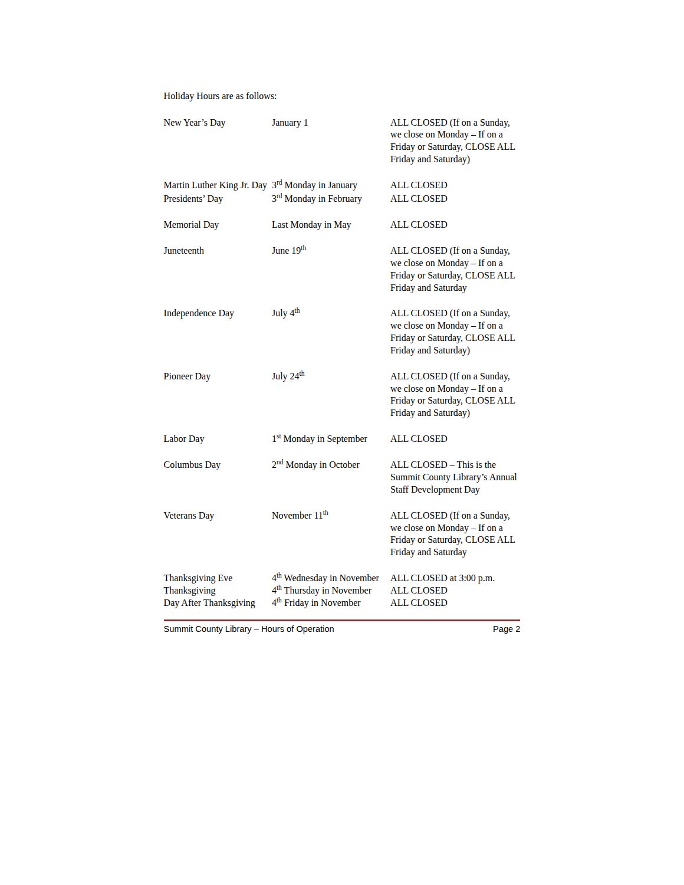Holiday Hours are as follows:
| New Year’s Day | January 1 | ALL CLOSED (If on a Sunday, we close on Monday – If on a Friday or Saturday, CLOSE ALL Friday and Saturday) |
| Martin Luther King Jr. Day | 3 rd Monday in January | ALL CLOSED |
| Presidents’ Day | 3 rd Monday in February | ALL CLOSED |
| Memorial Day | Last Monday in May | ALL CLOSED |
| Juneteenth | June 19 th | ALL CLOSED (If on a Sunday, we close on Monday – If on a Friday or Saturday, CLOSE ALL Friday and Saturday |
| Independence Day | July 4 th | ALL CLOSED (If on a Sunday, we close on Monday – If on a Friday or Saturday, CLOSE ALL Friday and Saturday) |
| Pioneer Day | July 24 th | ALL CLOSED (If on a Sunday, we close on Monday – If on a Friday or Saturday, CLOSE ALL Friday and Saturday) |
| Labor Day | 1 st Monday in September | ALL CLOSED |
| Columbus Day | 2 nd Monday in October | ALL CLOSED – This is the Summit County Library’s Annual Staff Development Day |
| Veterans Day | November 11 th | ALL CLOSED (If on a Sunday, we close on Monday – If on a Friday or Saturday, CLOSE ALL Friday and Saturday |
| Thanksgiving Eve | 4 th Wednesday in November | ALL CLOSED at 3:00 p.m. |
| Thanksgiving | 4 th Thursday in November | ALL CLOSED |
| Day After Thanksgiving | 4 th Friday in November | ALL CLOSED |
Summit County Library – Hours of Operation Page 2